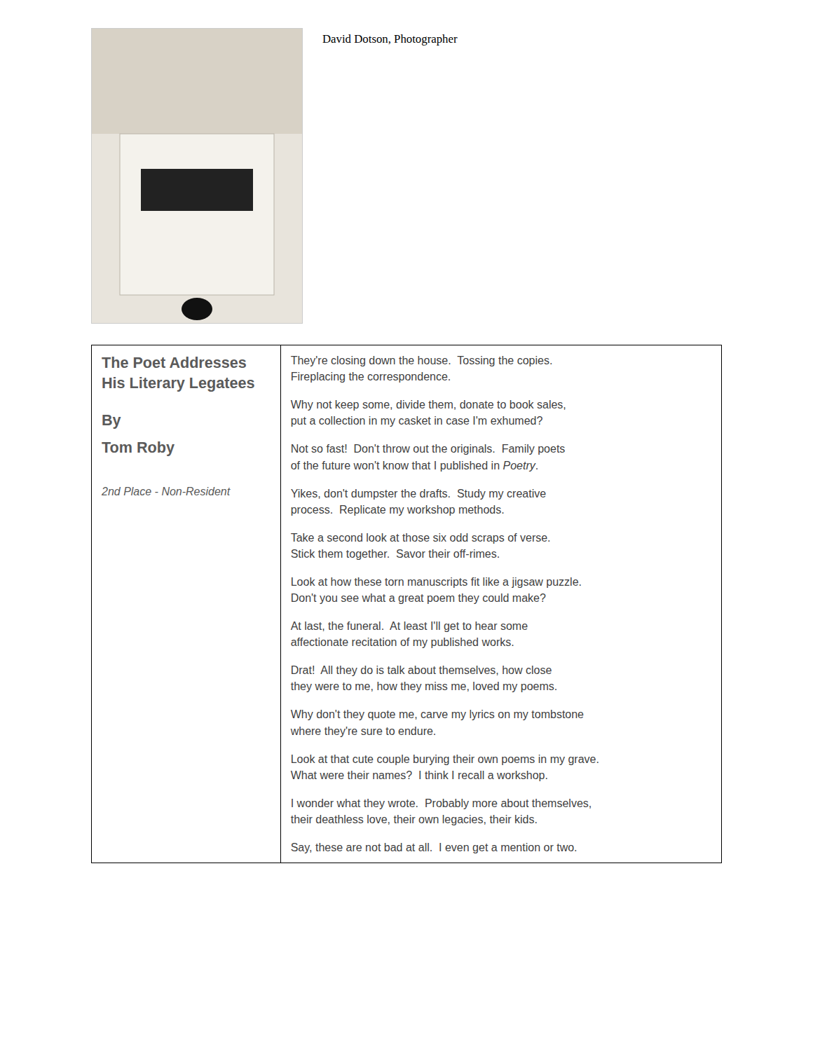David Dotson, Photographer
| The Poet Addresses His Literary Legatees By Tom Roby 2nd Place - Non-Resident | They're closing down the house. Tossing the copies. Fireplacing the correspondence. Why not keep some, divide them, donate to book sales, put a collection in my casket in case I'm exhumed? Not so fast! Don't throw out the originals. Family poets of the future won't know that I published in Poetry . Yikes, don't dumpster the drafts. Study my creative process. Replicate my workshop methods. Take a second look at those six odd scraps of verse. Stick them together. Savor their off-rimes. Look at how these torn manuscripts fit like a jigsaw puzzle. Don't you see what a great poem they could make? At last, the funeral. At least I'll get to hear some affectionate recitation of my published works. Drat! All they do is talk about themselves, how close they were to me, how they miss me, loved my poems. Why don't they quote me, carve my lyrics on my tombstone where they're sure to endure. Look at that cute couple burying their own poems in my grave. What were their names? I think I recall a workshop. I wonder what they wrote. Probably more about themselves, their deathless love, their own legacies, their kids. Say, these are not bad at all. I even get a mention or two. |